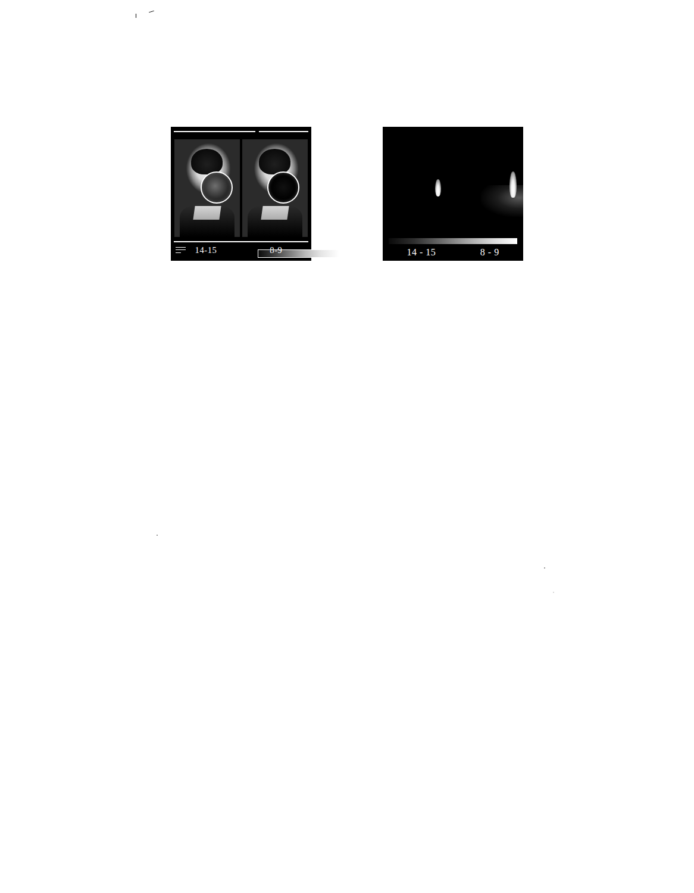14-15 8-9
14 - 15 8 - 9